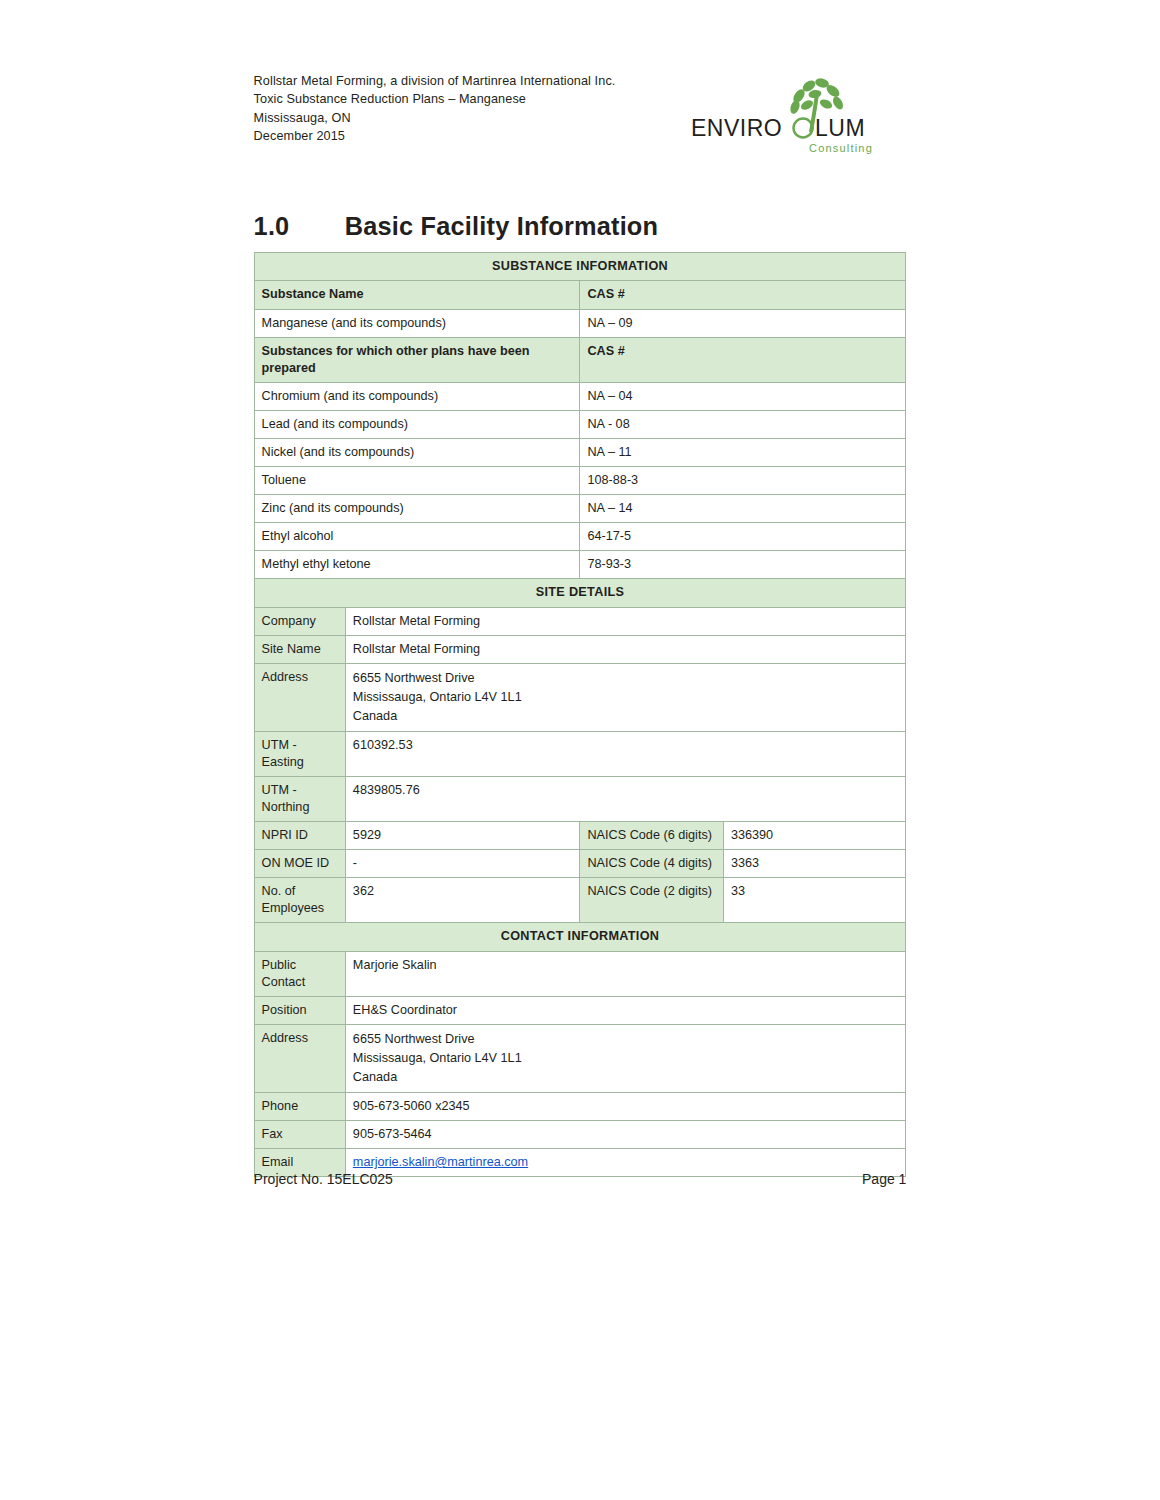Rollstar Metal Forming, a division of Martinrea International Inc.
Toxic Substance Reduction Plans – Manganese
Mississauga, ON
December 2015
ENVIRO LUM Consulting
1.0 Basic Facility Information
| SUBSTANCE INFORMATION |
| Substance Name | CAS # |
| Manganese (and its compounds) | NA – 09 |
| Substances for which other plans have been prepared | CAS # |
| Chromium (and its compounds) | NA – 04 |
| Lead (and its compounds) | NA - 08 |
| Nickel (and its compounds) | NA – 11 |
| Toluene | 108-88-3 |
| Zinc (and its compounds) | NA – 14 |
| Ethyl alcohol | 64-17-5 |
| Methyl ethyl ketone | 78-93-3 |
| SITE DETAILS |
| Company | Rollstar Metal Forming |
| Site Name | Rollstar Metal Forming |
| Address | 6655 Northwest Drive Mississauga, Ontario L4V 1L1 Canada |
| UTM - Easting | 610392.53 |
| UTM - Northing | 4839805.76 |
| NPRI ID | 5929 | NAICS Code (6 digits) | 336390 |
| ON MOE ID | - | NAICS Code (4 digits) | 3363 |
| No. of Employees | 362 | NAICS Code (2 digits) | 33 |
| CONTACT INFORMATION |
| Public Contact | Marjorie Skalin |
| Position | EH&S Coordinator |
| Address | 6655 Northwest Drive Mississauga, Ontario L4V 1L1 Canada |
| Phone | 905-673-5060 x2345 |
| Fax | 905-673-5464 |
| Email | marjorie.skalin@martinrea.com |
Project No. 15ELC025
Page 1